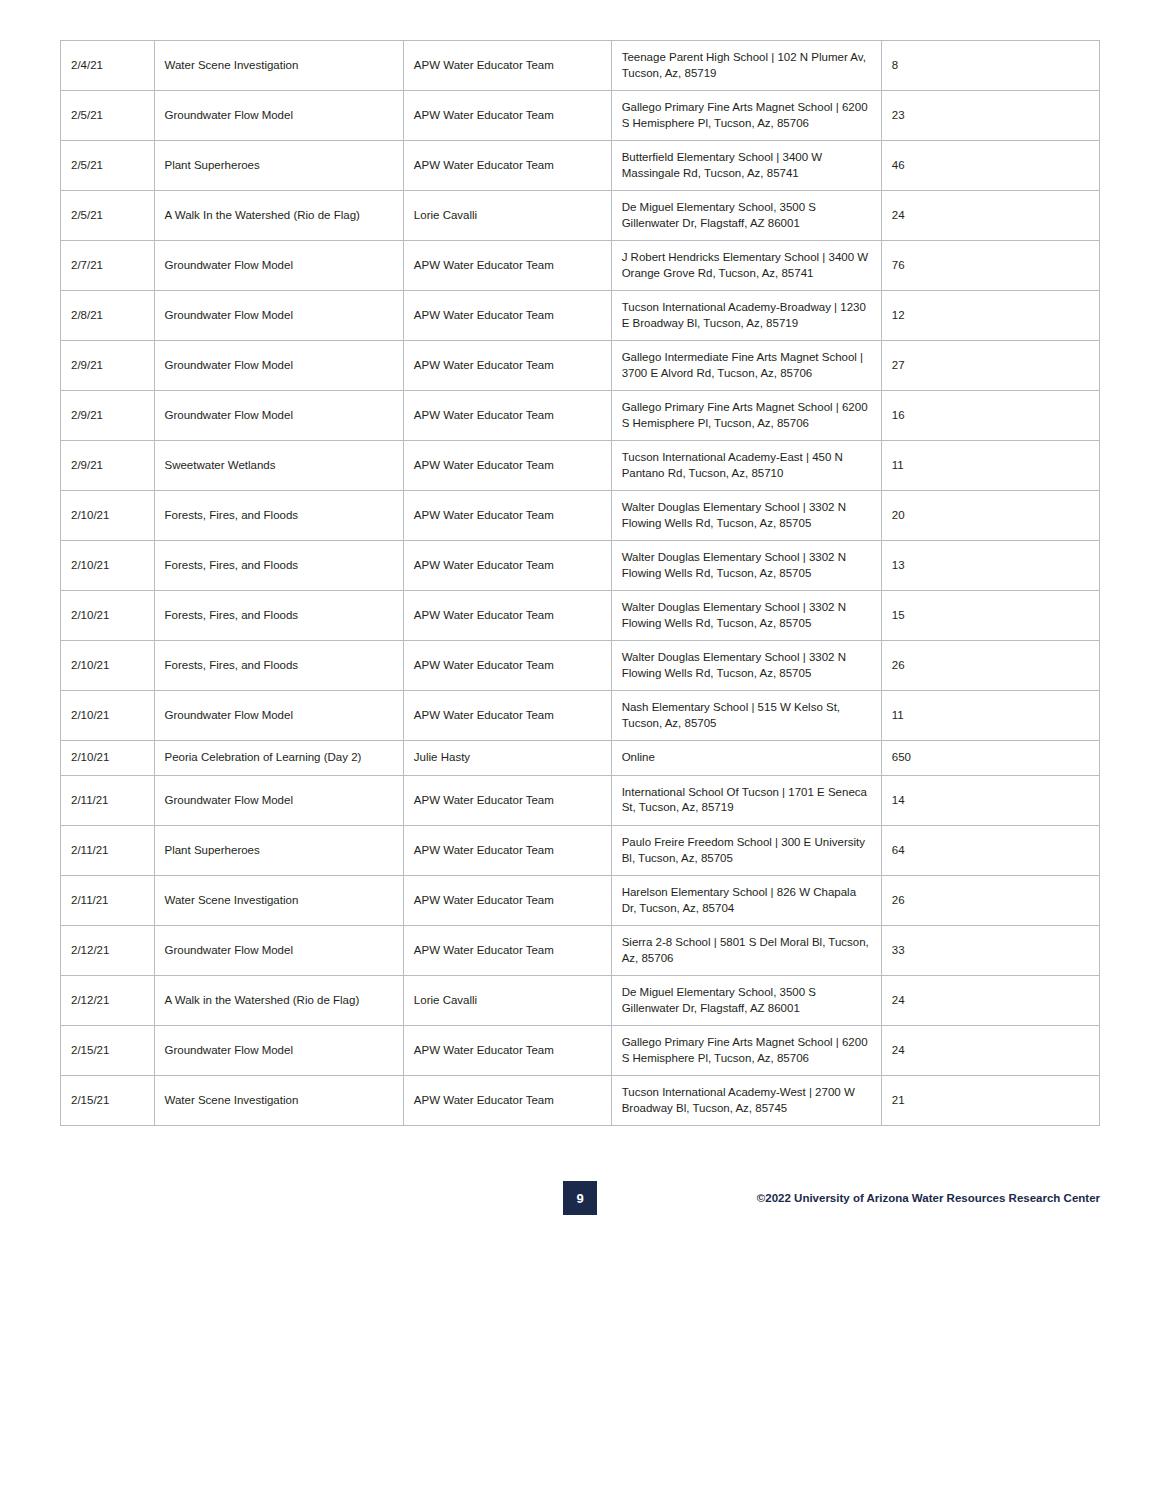| 2/4/21 | Water Scene Investigation | APW Water Educator Team | Teenage Parent High School / 102 N Plumer Av, Tucson, Az, 85719 | 8 |
| 2/5/21 | Groundwater Flow Model | APW Water Educator Team | Gallego Primary Fine Arts Magnet School / 6200 S Hemisphere Pl, Tucson, Az, 85706 | 23 |
| 2/5/21 | Plant Superheroes | APW Water Educator Team | Butterfield Elementary School / 3400 W Massingale Rd, Tucson, Az, 85741 | 46 |
| 2/5/21 | A Walk In the Watershed (Rio de Flag) | Lorie Cavalli | De Miguel Elementary School, 3500 S Gillenwater Dr, Flagstaff, AZ 86001 | 24 |
| 2/7/21 | Groundwater Flow Model | APW Water Educator Team | J Robert Hendricks Elementary School / 3400 W Orange Grove Rd, Tucson, Az, 85741 | 76 |
| 2/8/21 | Groundwater Flow Model | APW Water Educator Team | Tucson International Academy-Broadway / 1230 E Broadway Bl, Tucson, Az, 85719 | 12 |
| 2/9/21 | Groundwater Flow Model | APW Water Educator Team | Gallego Intermediate Fine Arts Magnet School / 3700 E Alvord Rd, Tucson, Az, 85706 | 27 |
| 2/9/21 | Groundwater Flow Model | APW Water Educator Team | Gallego Primary Fine Arts Magnet School / 6200 S Hemisphere Pl, Tucson, Az, 85706 | 16 |
| 2/9/21 | Sweetwater Wetlands | APW Water Educator Team | Tucson International Academy-East / 450 N Pantano Rd, Tucson, Az, 85710 | 11 |
| 2/10/21 | Forests, Fires, and Floods | APW Water Educator Team | Walter Douglas Elementary School / 3302 N Flowing Wells Rd, Tucson, Az, 85705 | 20 |
| 2/10/21 | Forests, Fires, and Floods | APW Water Educator Team | Walter Douglas Elementary School / 3302 N Flowing Wells Rd, Tucson, Az, 85705 | 13 |
| 2/10/21 | Forests, Fires, and Floods | APW Water Educator Team | Walter Douglas Elementary School / 3302 N Flowing Wells Rd, Tucson, Az, 85705 | 15 |
| 2/10/21 | Forests, Fires, and Floods | APW Water Educator Team | Walter Douglas Elementary School / 3302 N Flowing Wells Rd, Tucson, Az, 85705 | 26 |
| 2/10/21 | Groundwater Flow Model | APW Water Educator Team | Nash Elementary School / 515 W Kelso St, Tucson, Az, 85705 | 11 |
| 2/10/21 | Peoria Celebration of Learning (Day 2) | Julie Hasty | Online | 650 |
| 2/11/21 | Groundwater Flow Model | APW Water Educator Team | International School Of Tucson / 1701 E Seneca St, Tucson, Az, 85719 | 14 |
| 2/11/21 | Plant Superheroes | APW Water Educator Team | Paulo Freire Freedom School / 300 E University Bl, Tucson, Az, 85705 | 64 |
| 2/11/21 | Water Scene Investigation | APW Water Educator Team | Harelson Elementary School / 826 W Chapala Dr, Tucson, Az, 85704 | 26 |
| 2/12/21 | Groundwater Flow Model | APW Water Educator Team | Sierra 2-8 School / 5801 S Del Moral Bl, Tucson, Az, 85706 | 33 |
| 2/12/21 | A Walk in the Watershed (Rio de Flag) | Lorie Cavalli | De Miguel Elementary School, 3500 S Gillenwater Dr, Flagstaff, AZ 86001 | 24 |
| 2/15/21 | Groundwater Flow Model | APW Water Educator Team | Gallego Primary Fine Arts Magnet School / 6200 S Hemisphere Pl, Tucson, Az, 85706 | 24 |
| 2/15/21 | Water Scene Investigation | APW Water Educator Team | Tucson International Academy-West / 2700 W Broadway Bl, Tucson, Az, 85745 | 21 |
9
©2022 University of Arizona Water Resources Research Center